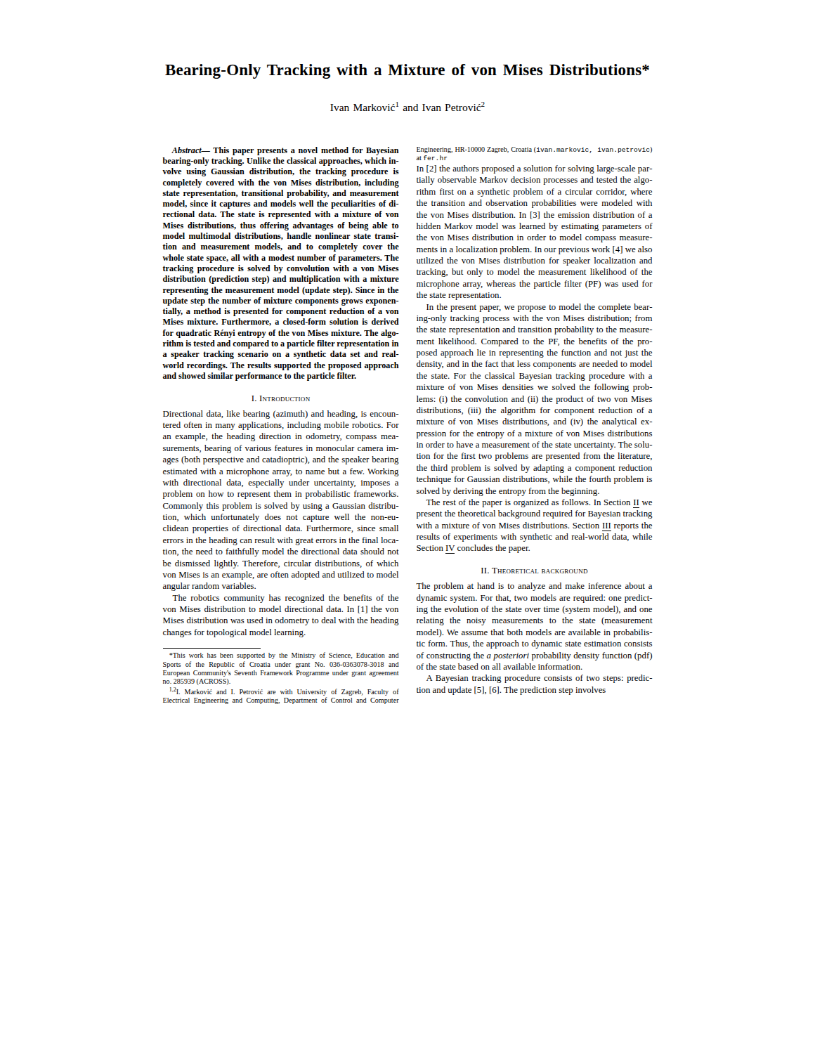Bearing-Only Tracking with a Mixture of von Mises Distributions*
Ivan Marković1 and Ivan Petrović2
Abstract— This paper presents a novel method for Bayesian bearing-only tracking. Unlike the classical approaches, which involve using Gaussian distribution, the tracking procedure is completely covered with the von Mises distribution, including state representation, transitional probability, and measurement model, since it captures and models well the peculiarities of directional data. The state is represented with a mixture of von Mises distributions, thus offering advantages of being able to model multimodal distributions, handle nonlinear state transition and measurement models, and to completely cover the whole state space, all with a modest number of parameters. The tracking procedure is solved by convolution with a von Mises distribution (prediction step) and multiplication with a mixture representing the measurement model (update step). Since in the update step the number of mixture components grows exponentially, a method is presented for component reduction of a von Mises mixture. Furthermore, a closed-form solution is derived for quadratic Rényi entropy of the von Mises mixture. The algorithm is tested and compared to a particle filter representation in a speaker tracking scenario on a synthetic data set and real-world recordings. The results supported the proposed approach and showed similar performance to the particle filter.
I. Introduction
Directional data, like bearing (azimuth) and heading, is encountered often in many applications, including mobile robotics. For an example, the heading direction in odometry, compass measurements, bearing of various features in monocular camera images (both perspective and catadioptric), and the speaker bearing estimated with a microphone array, to name but a few. Working with directional data, especially under uncertainty, imposes a problem on how to represent them in probabilistic frameworks. Commonly this problem is solved by using a Gaussian distribution, which unfortunately does not capture well the non-euclidean properties of directional data. Furthermore, since small errors in the heading can result with great errors in the final location, the need to faithfully model the directional data should not be dismissed lightly. Therefore, circular distributions, of which von Mises is an example, are often adopted and utilized to model angular random variables.
The robotics community has recognized the benefits of the von Mises distribution to model directional data. In [1] the von Mises distribution was used in odometry to deal with the heading changes for topological model learning.
*This work has been supported by the Ministry of Science, Education and Sports of the Republic of Croatia under grant No. 036-0363078-3018 and European Community's Seventh Framework Programme under grant agreement no. 285939 (ACROSS).
1,2I. Marković and I. Petrović are with University of Zagreb, Faculty of Electrical Engineering and Computing, Department of Control and Computer Engineering, HR-10000 Zagreb, Croatia (ivan.markovic, ivan.petrovic) at fer.hr
In [2] the authors proposed a solution for solving large-scale partially observable Markov decision processes and tested the algorithm first on a synthetic problem of a circular corridor, where the transition and observation probabilities were modeled with the von Mises distribution. In [3] the emission distribution of a hidden Markov model was learned by estimating parameters of the von Mises distribution in order to model compass measurements in a localization problem. In our previous work [4] we also utilized the von Mises distribution for speaker localization and tracking, but only to model the measurement likelihood of the microphone array, whereas the particle filter (PF) was used for the state representation.
In the present paper, we propose to model the complete bearing-only tracking process with the von Mises distribution; from the state representation and transition probability to the measurement likelihood. Compared to the PF, the benefits of the proposed approach lie in representing the function and not just the density, and in the fact that less components are needed to model the state. For the classical Bayesian tracking procedure with a mixture of von Mises densities we solved the following problems: (i) the convolution and (ii) the product of two von Mises distributions, (iii) the algorithm for component reduction of a mixture of von Mises distributions, and (iv) the analytical expression for the entropy of a mixture of von Mises distributions in order to have a measurement of the state uncertainty. The solution for the first two problems are presented from the literature, the third problem is solved by adapting a component reduction technique for Gaussian distributions, while the fourth problem is solved by deriving the entropy from the beginning.
The rest of the paper is organized as follows. In Section II we present the theoretical background required for Bayesian tracking with a mixture of von Mises distributions. Section III reports the results of experiments with synthetic and real-world data, while Section IV concludes the paper.
II. Theoretical background
The problem at hand is to analyze and make inference about a dynamic system. For that, two models are required: one predicting the evolution of the state over time (system model), and one relating the noisy measurements to the state (measurement model). We assume that both models are available in probabilistic form. Thus, the approach to dynamic state estimation consists of constructing the a posteriori probability density function (pdf) of the state based on all available information.
A Bayesian tracking procedure consists of two steps: prediction and update [5], [6]. The prediction step involves